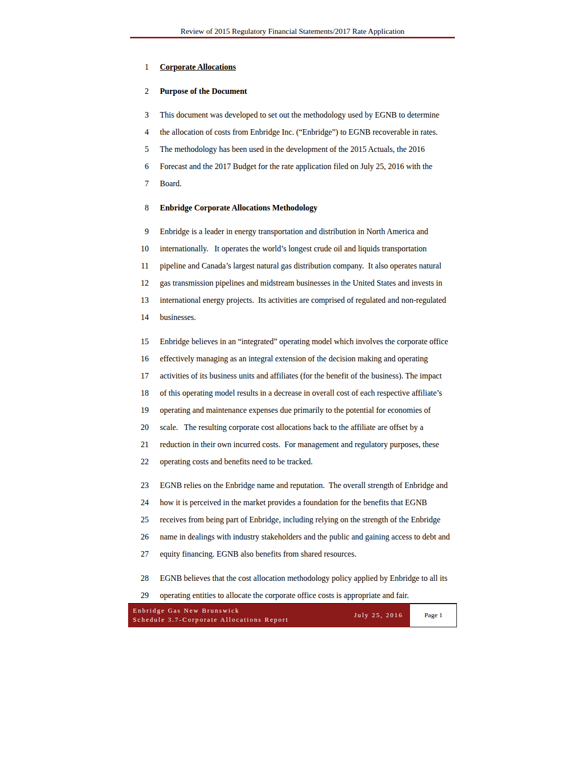Review of 2015 Regulatory Financial Statements/2017 Rate Application
| 1 | Corporate Allocations |
| 2 | Purpose of the Document |
| 3 | This document was developed to set out the methodology used by EGNB to determine |
| 4 | the allocation of costs from Enbridge Inc. (“Enbridge”) to EGNB recoverable in rates. |
| 5 | The methodology has been used in the development of the 2015 Actuals, the 2016 |
| 6 | Forecast and the 2017 Budget for the rate application filed on July 25, 2016 with the |
| 7 | Board. |
| 8 | Enbridge Corporate Allocations Methodology |
| 9 | Enbridge is a leader in energy transportation and distribution in North America and |
| 10 | internationally. It operates the world’s longest crude oil and liquids transportation |
| 11 | pipeline and Canada’s largest natural gas distribution company. It also operates natural |
| 12 | gas transmission pipelines and midstream businesses in the United States and invests in |
| 13 | international energy projects. Its activities are comprised of regulated and non-regulated |
| 14 | businesses. |
| 15 | Enbridge believes in an “integrated” operating model which involves the corporate office |
| 16 | effectively managing as an integral extension of the decision making and operating |
| 17 | activities of its business units and affiliates (for the benefit of the business). The impact |
| 18 | of this operating model results in a decrease in overall cost of each respective affiliate’s |
| 19 | operating and maintenance expenses due primarily to the potential for economies of |
| 20 | scale. The resulting corporate cost allocations back to the affiliate are offset by a |
| 21 | reduction in their own incurred costs. For management and regulatory purposes, these |
| 22 | operating costs and benefits need to be tracked. |
| 23 | EGNB relies on the Enbridge name and reputation. The overall strength of Enbridge and |
| 24 | how it is perceived in the market provides a foundation for the benefits that EGNB |
| 25 | receives from being part of Enbridge, including relying on the strength of the Enbridge |
| 26 | name in dealings with industry stakeholders and the public and gaining access to debt and |
| 27 | equity financing. EGNB also benefits from shared resources. |
| 28 | EGNB believes that the cost allocation methodology policy applied by Enbridge to all its |
| 29 | operating entities to allocate the corporate office costs is appropriate and fair. |
Enbridge Gas New Brunswick
Schedule 3.7-Corporate Allocations Report
July 25, 2016
Page 1